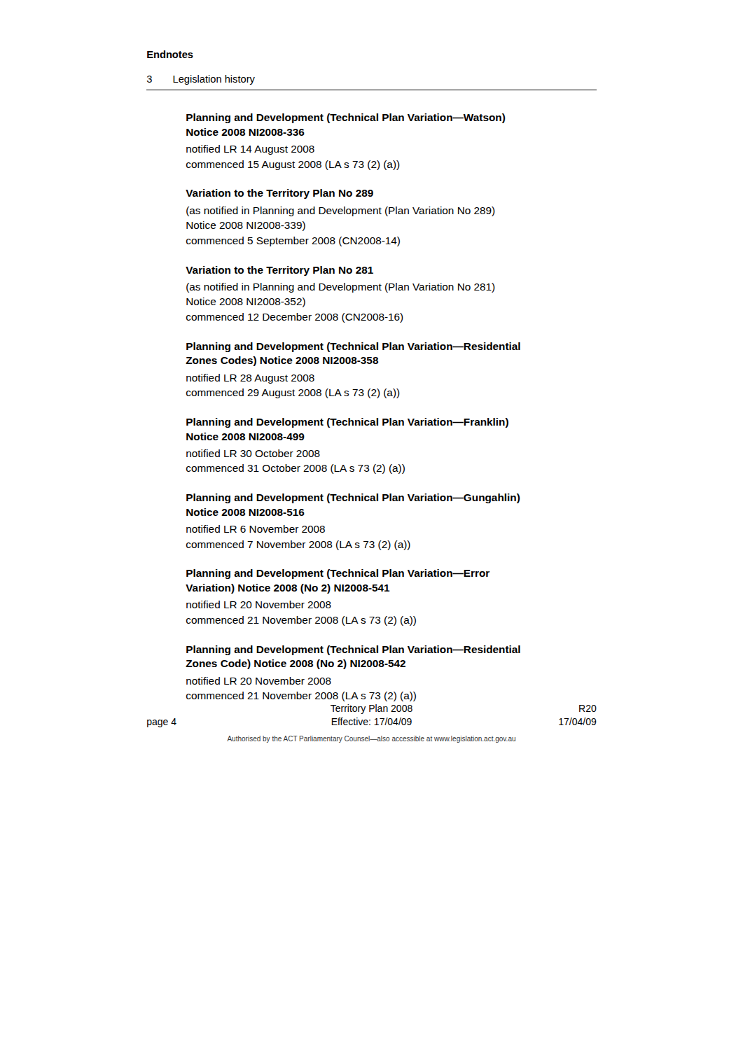Endnotes
3 Legislation history
Planning and Development (Technical Plan Variation—Watson)
Notice 2008 NI2008-336
notified LR 14 August 2008
commenced 15 August 2008 (LA s 73 (2) (a))
Variation to the Territory Plan No 289
(as notified in Planning and Development (Plan Variation No 289)
Notice 2008 NI2008-339)
commenced 5 September 2008 (CN2008-14)
Variation to the Territory Plan No 281
(as notified in Planning and Development (Plan Variation No 281)
Notice 2008 NI2008-352)
commenced 12 December 2008 (CN2008-16)
Planning and Development (Technical Plan Variation—Residential
Zones Codes) Notice 2008 NI2008-358
notified LR 28 August 2008
commenced 29 August 2008 (LA s 73 (2) (a))
Planning and Development (Technical Plan Variation—Franklin)
Notice 2008 NI2008-499
notified LR 30 October 2008
commenced 31 October 2008 (LA s 73 (2) (a))
Planning and Development (Technical Plan Variation—Gungahlin)
Notice 2008 NI2008-516
notified LR 6 November 2008
commenced 7 November 2008 (LA s 73 (2) (a))
Planning and Development (Technical Plan Variation—Error
Variation) Notice 2008 (No 2) NI2008-541
notified LR 20 November 2008
commenced 21 November 2008 (LA s 73 (2) (a))
Planning and Development (Technical Plan Variation—Residential
Zones Code) Notice 2008 (No 2) NI2008-542
notified LR 20 November 2008
commenced 21 November 2008 (LA s 73 (2) (a))
page 4
Territory Plan 2008
Effective: 17/04/09
R20
17/04/09
Authorised by the ACT Parliamentary Counsel—also accessible at www.legislation.act.gov.au